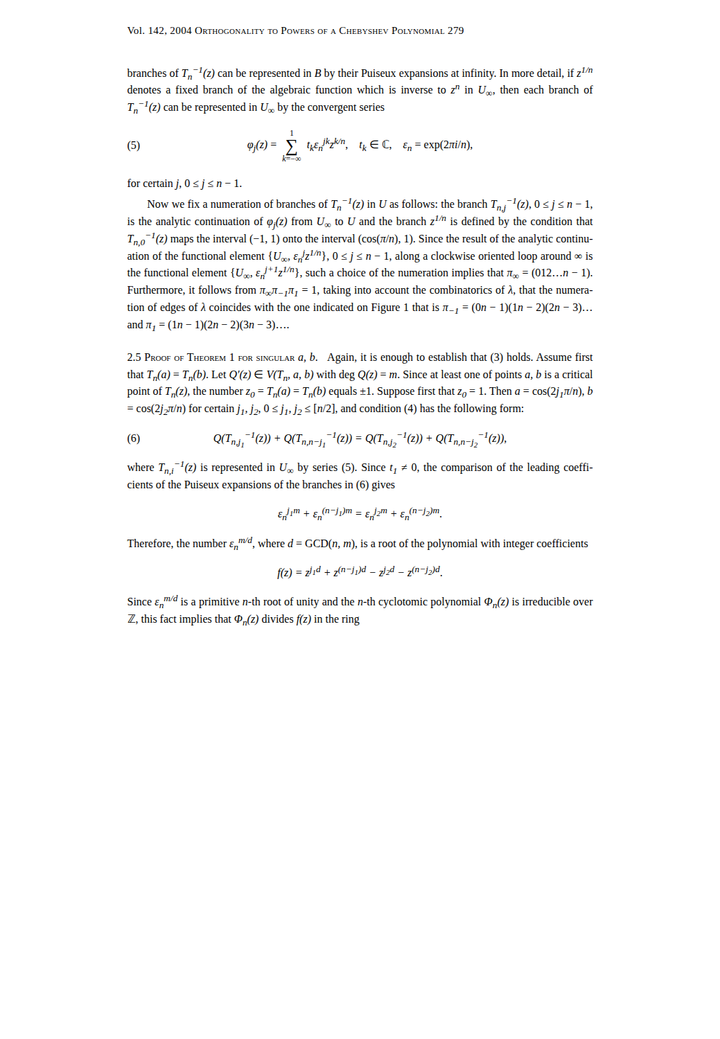Vol. 142, 2004 Orthogonality to Powers of a Chebyshev Polynomial 279
branches of Tn−1(z) can be represented in B by their Puiseux expansions at infinity. In more detail, if z1/n denotes a fixed branch of the algebraic function which is inverse to zn in U∞, then each branch of Tn−1(z) can be represented in U∞ by the convergent series
(5)
φj(z) = 1 ∑ k=−∞ tkεnjkzk/n, tk ∈ ℂ, εn = exp(2πi/n),
for certain j, 0 ≤ j ≤ n − 1.
Now we fix a numeration of branches of Tn−1(z) in U as follows: the branch Tn,j−1(z), 0 ≤ j ≤ n − 1, is the analytic continuation of φj(z) from U∞ to U and the branch z1/n is defined by the condition that Tn,0−1(z) maps the interval (−1, 1) onto the interval (cos(π/n), 1). Since the result of the analytic continuation of the functional element {U∞, εnjz1/n}, 0 ≤ j ≤ n − 1, along a clockwise oriented loop around ∞ is the functional element {U∞, εnj+1z1/n}, such a choice of the numeration implies that π∞ = (012…n − 1). Furthermore, it follows from π∞π−1π1 = 1, taking into account the combinatorics of λ, that the numeration of edges of λ coincides with the one indicated on Figure 1 that is π−1 = (0n − 1)(1n − 2)(2n − 3)… and π1 = (1n − 1)(2n − 2)(3n − 3)….
2.5 Proof of Theorem 1 for singular a, b. Again, it is enough to establish that (3) holds. Assume first that Tn(a) = Tn(b). Let Q′(z) ∈ V(Tn, a, b) with deg Q(z) = m. Since at least one of points a, b is a critical point of Tn(z), the number z0 = Tn(a) = Tn(b) equals ±1. Suppose first that z0 = 1. Then a = cos(2j1π/n), b = cos(2j2π/n) for certain j1, j2, 0 ≤ j1, j2 ≤ [n/2], and condition (4) has the following form:
(6)
Q(Tn,j1−1(z)) + Q(Tn,n−j1−1(z)) = Q(Tn,j2−1(z)) + Q(Tn,n−j2−1(z)),
where Tn,i−1(z) is represented in U∞ by series (5). Since t1 ≠ 0, the comparison of the leading coefficients of the Puiseux expansions of the branches in (6) gives
εnj1m + εn(n−j1)m = εnj2m + εn(n−j2)m.
Therefore, the number εnm/d, where d = GCD(n, m), is a root of the polynomial with integer coefficients
f(z) = zj1d + z(n−j1)d − zj2d − z(n−j2)d.
Since εnm/d is a primitive n-th root of unity and the n-th cyclotomic polynomial Φn(z) is irreducible over ℤ, this fact implies that Φn(z) divides f(z) in the ring